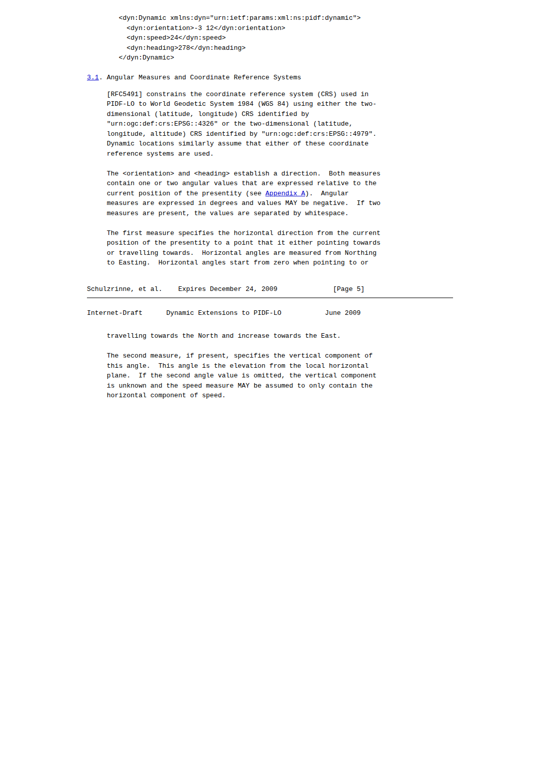<dyn:Dynamic xmlns:dyn="urn:ietf:params:xml:ns:pidf:dynamic">
     <dyn:orientation>-3 12</dyn:orientation>
     <dyn:speed>24</dyn:speed>
     <dyn:heading>278</dyn:heading>
   </dyn:Dynamic>
3.1. Angular Measures and Coordinate Reference Systems
[RFC5491] constrains the coordinate reference system (CRS) used in
PIDF-LO to World Geodetic System 1984 (WGS 84) using either the two-
dimensional (latitude, longitude) CRS identified by
"urn:ogc:def:crs:EPSG::4326" or the two-dimensional (latitude,
longitude, altitude) CRS identified by "urn:ogc:def:crs:EPSG::4979".
Dynamic locations similarly assume that either of these coordinate
reference systems are used.

The <orientation> and <heading> establish a direction.  Both measures
contain one or two angular values that are expressed relative to the
current position of the presentity (see Appendix A).  Angular
measures are expressed in degrees and values MAY be negative.  If two
measures are present, the values are separated by whitespace.

The first measure specifies the horizontal direction from the current
position of the presentity to a point that it either pointing towards
or travelling towards.  Horizontal angles are measured from Northing
to Easting.  Horizontal angles start from zero when pointing to or
Schulzrinne, et al. Expires December 24, 2009 [Page 5]
Internet-Draft Dynamic Extensions to PIDF-LO June 2009
travelling towards the North and increase towards the East.

The second measure, if present, specifies the vertical component of
this angle.  This angle is the elevation from the local horizontal
plane.  If the second angle value is omitted, the vertical component
is unknown and the speed measure MAY be assumed to only contain the
horizontal component of speed.